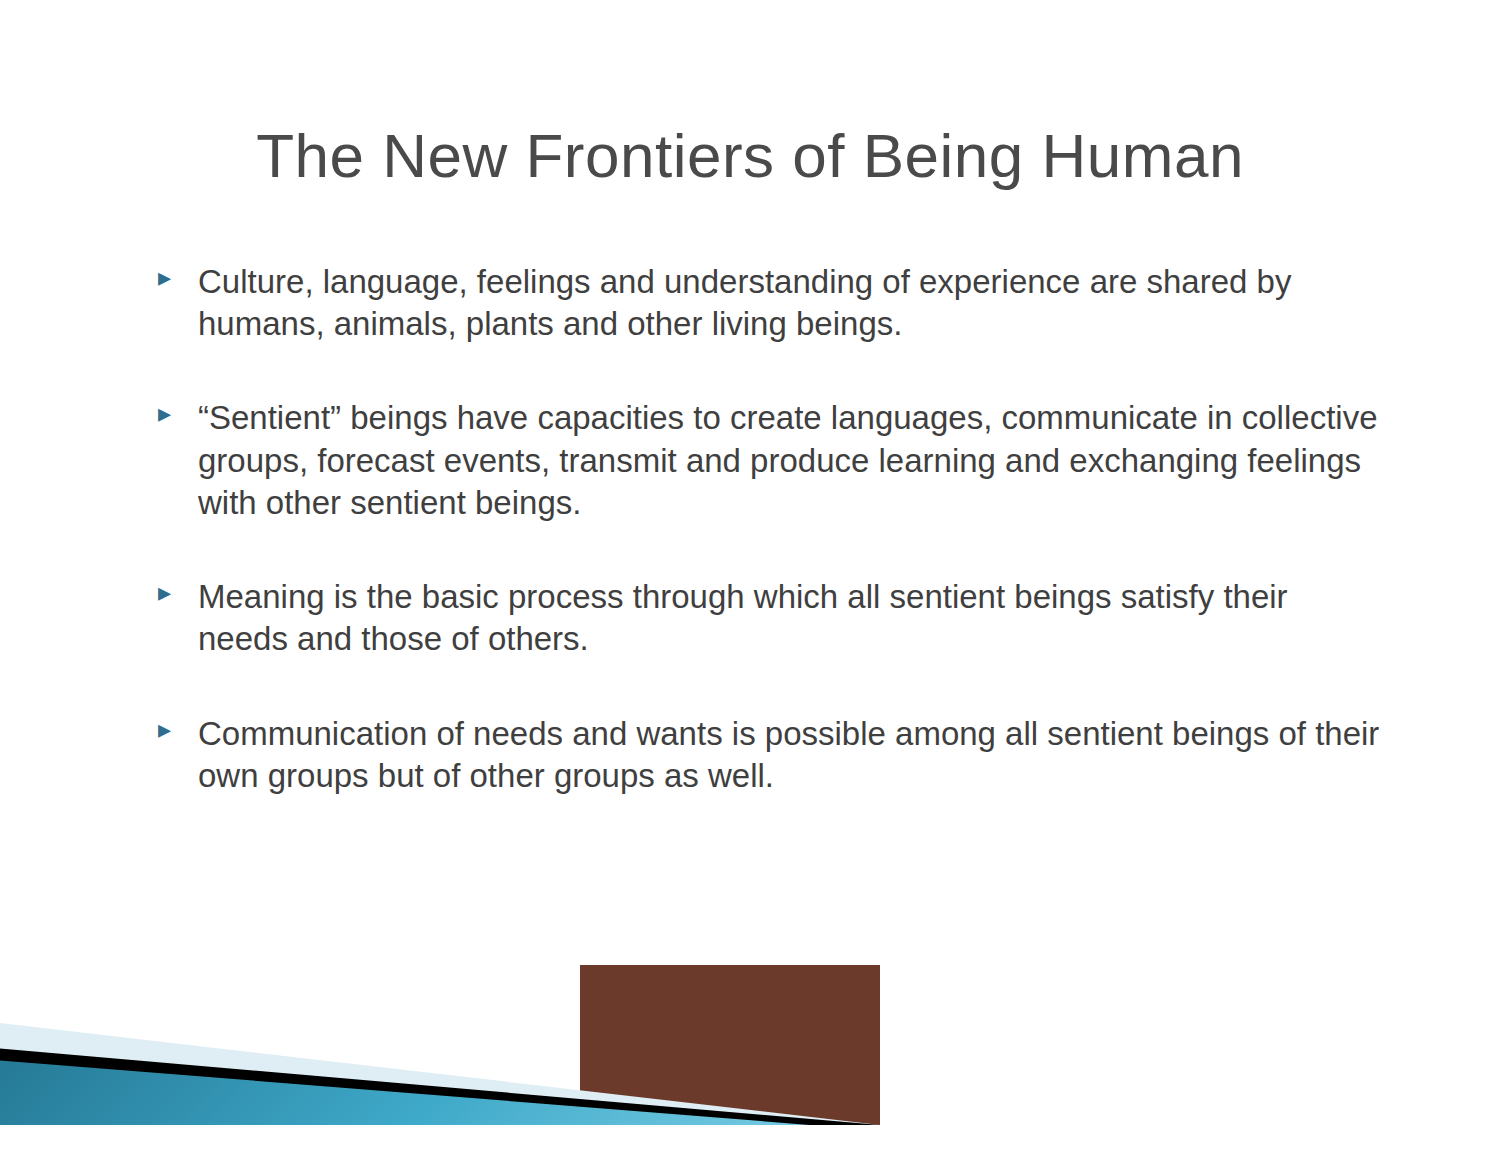The New Frontiers of Being Human
Culture, language, feelings and understanding of experience are shared by humans, animals, plants and other living beings.
“Sentient” beings have capacities to create languages, communicate in collective groups, forecast events, transmit and produce learning and exchanging feelings with other sentient beings.
Meaning is the basic process through which all sentient beings satisfy their needs and those of others.
Communication of needs and wants is possible among all sentient beings of their own groups but of other groups as well.